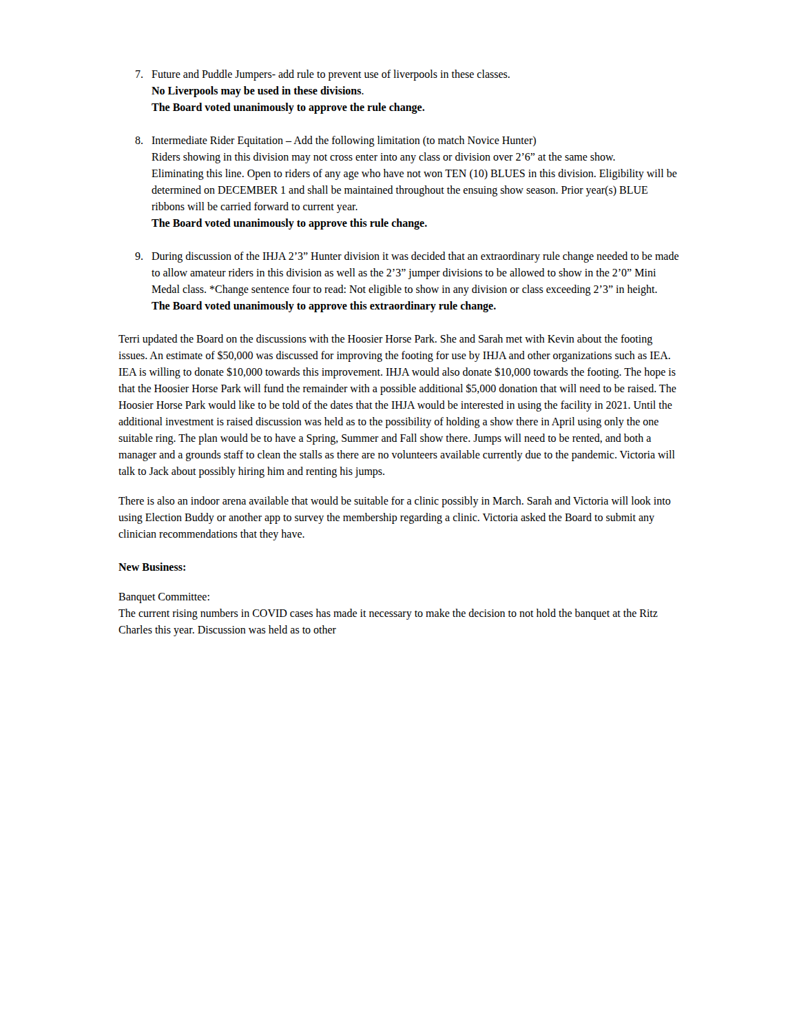Future and Puddle Jumpers- add rule to prevent use of liverpools in these classes.
No Liverpools may be used in these divisions.
The Board voted unanimously to approve the rule change.
Intermediate Rider Equitation – Add the following limitation (to match Novice Hunter)
Riders showing in this division may not cross enter into any class or division over 2’6” at the same show.
Eliminating this line. Open to riders of any age who have not won TEN (10) BLUES in this division. Eligibility will be determined on DECEMBER 1 and shall be maintained throughout the ensuing show season. Prior year(s) BLUE ribbons will be carried forward to current year.
The Board voted unanimously to approve this rule change.
During discussion of the IHJA 2’3” Hunter division it was decided that an extraordinary rule change needed to be made to allow amateur riders in this division as well as the 2’3” jumper divisions to be allowed to show in the 2’0” Mini Medal class. *Change sentence four to read: Not eligible to show in any division or class exceeding 2’3” in height.
The Board voted unanimously to approve this extraordinary rule change.
Terri updated the Board on the discussions with the Hoosier Horse Park. She and Sarah met with Kevin about the footing issues. An estimate of $50,000 was discussed for improving the footing for use by IHJA and other organizations such as IEA. IEA is willing to donate $10,000 towards this improvement. IHJA would also donate $10,000 towards the footing. The hope is that the Hoosier Horse Park will fund the remainder with a possible additional $5,000 donation that will need to be raised. The Hoosier Horse Park would like to be told of the dates that the IHJA would be interested in using the facility in 2021. Until the additional investment is raised discussion was held as to the possibility of holding a show there in April using only the one suitable ring. The plan would be to have a Spring, Summer and Fall show there. Jumps will need to be rented, and both a manager and a grounds staff to clean the stalls as there are no volunteers available currently due to the pandemic. Victoria will talk to Jack about possibly hiring him and renting his jumps.
There is also an indoor arena available that would be suitable for a clinic possibly in March. Sarah and Victoria will look into using Election Buddy or another app to survey the membership regarding a clinic. Victoria asked the Board to submit any clinician recommendations that they have.
New Business:
Banquet Committee:
The current rising numbers in COVID cases has made it necessary to make the decision to not hold the banquet at the Ritz Charles this year. Discussion was held as to other